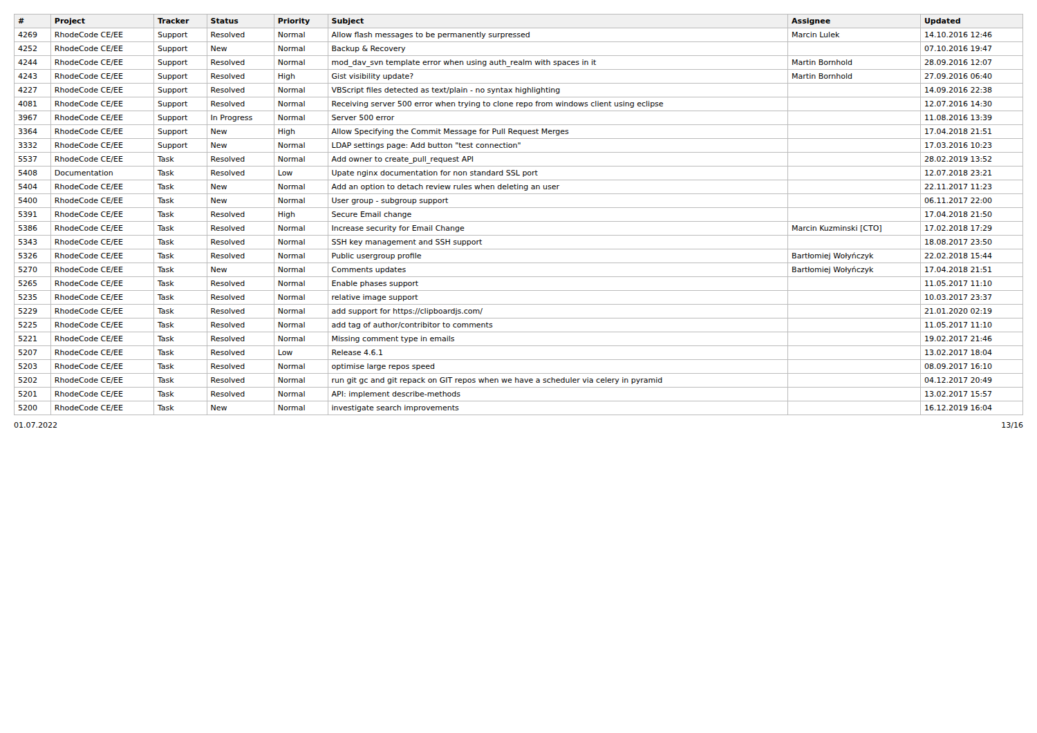| # | Project | Tracker | Status | Priority | Subject | Assignee | Updated |
| --- | --- | --- | --- | --- | --- | --- | --- |
| 4269 | RhodeCode CE/EE | Support | Resolved | Normal | Allow flash messages to be permanently surpressed | Marcin Lulek | 14.10.2016 12:46 |
| 4252 | RhodeCode CE/EE | Support | New | Normal | Backup & Recovery | | 07.10.2016 19:47 |
| 4244 | RhodeCode CE/EE | Support | Resolved | Normal | mod_dav_svn template error when using auth_realm with spaces in it | Martin Bornhold | 28.09.2016 12:07 |
| 4243 | RhodeCode CE/EE | Support | Resolved | High | Gist visibility update? | Martin Bornhold | 27.09.2016 06:40 |
| 4227 | RhodeCode CE/EE | Support | Resolved | Normal | VBScript files detected as text/plain - no syntax highlighting | | 14.09.2016 22:38 |
| 4081 | RhodeCode CE/EE | Support | Resolved | Normal | Receiving server 500 error when trying to clone repo from windows client using eclipse | | 12.07.2016 14:30 |
| 3967 | RhodeCode CE/EE | Support | In Progress | Normal | Server 500 error | | 11.08.2016 13:39 |
| 3364 | RhodeCode CE/EE | Support | New | High | Allow Specifying the Commit Message for Pull Request Merges | | 17.04.2018 21:51 |
| 3332 | RhodeCode CE/EE | Support | New | Normal | LDAP settings page: Add button "test connection" | | 17.03.2016 10:23 |
| 5537 | RhodeCode CE/EE | Task | Resolved | Normal | Add owner to create_pull_request API | | 28.02.2019 13:52 |
| 5408 | Documentation | Task | Resolved | Low | Upate nginx documentation for non standard SSL port | | 12.07.2018 23:21 |
| 5404 | RhodeCode CE/EE | Task | New | Normal | Add an option to detach review rules when deleting an user | | 22.11.2017 11:23 |
| 5400 | RhodeCode CE/EE | Task | New | Normal | User group - subgroup support | | 06.11.2017 22:00 |
| 5391 | RhodeCode CE/EE | Task | Resolved | High | Secure Email change | | 17.04.2018 21:50 |
| 5386 | RhodeCode CE/EE | Task | Resolved | Normal | Increase security for Email Change | Marcin Kuzminski [CTO] | 17.02.2018 17:29 |
| 5343 | RhodeCode CE/EE | Task | Resolved | Normal | SSH key management and SSH support | | 18.08.2017 23:50 |
| 5326 | RhodeCode CE/EE | Task | Resolved | Normal | Public usergroup profile | Bartłomiej Wołyńczyk | 22.02.2018 15:44 |
| 5270 | RhodeCode CE/EE | Task | New | Normal | Comments updates | Bartłomiej Wołyńczyk | 17.04.2018 21:51 |
| 5265 | RhodeCode CE/EE | Task | Resolved | Normal | Enable phases support | | 11.05.2017 11:10 |
| 5235 | RhodeCode CE/EE | Task | Resolved | Normal | relative image support | | 10.03.2017 23:37 |
| 5229 | RhodeCode CE/EE | Task | Resolved | Normal | add support for https://clipboardjs.com/ | | 21.01.2020 02:19 |
| 5225 | RhodeCode CE/EE | Task | Resolved | Normal | add tag of author/contribitor to comments | | 11.05.2017 11:10 |
| 5221 | RhodeCode CE/EE | Task | Resolved | Normal | Missing comment type in emails | | 19.02.2017 21:46 |
| 5207 | RhodeCode CE/EE | Task | Resolved | Low | Release 4.6.1 | | 13.02.2017 18:04 |
| 5203 | RhodeCode CE/EE | Task | Resolved | Normal | optimise large repos speed | | 08.09.2017 16:10 |
| 5202 | RhodeCode CE/EE | Task | Resolved | Normal | run git gc and git repack on GIT repos when we have a scheduler via celery in pyramid | | 04.12.2017 20:49 |
| 5201 | RhodeCode CE/EE | Task | Resolved | Normal | API: implement describe-methods | | 13.02.2017 15:57 |
| 5200 | RhodeCode CE/EE | Task | New | Normal | investigate search improvements | | 16.12.2019 16:04 |
01.07.2022 13/16